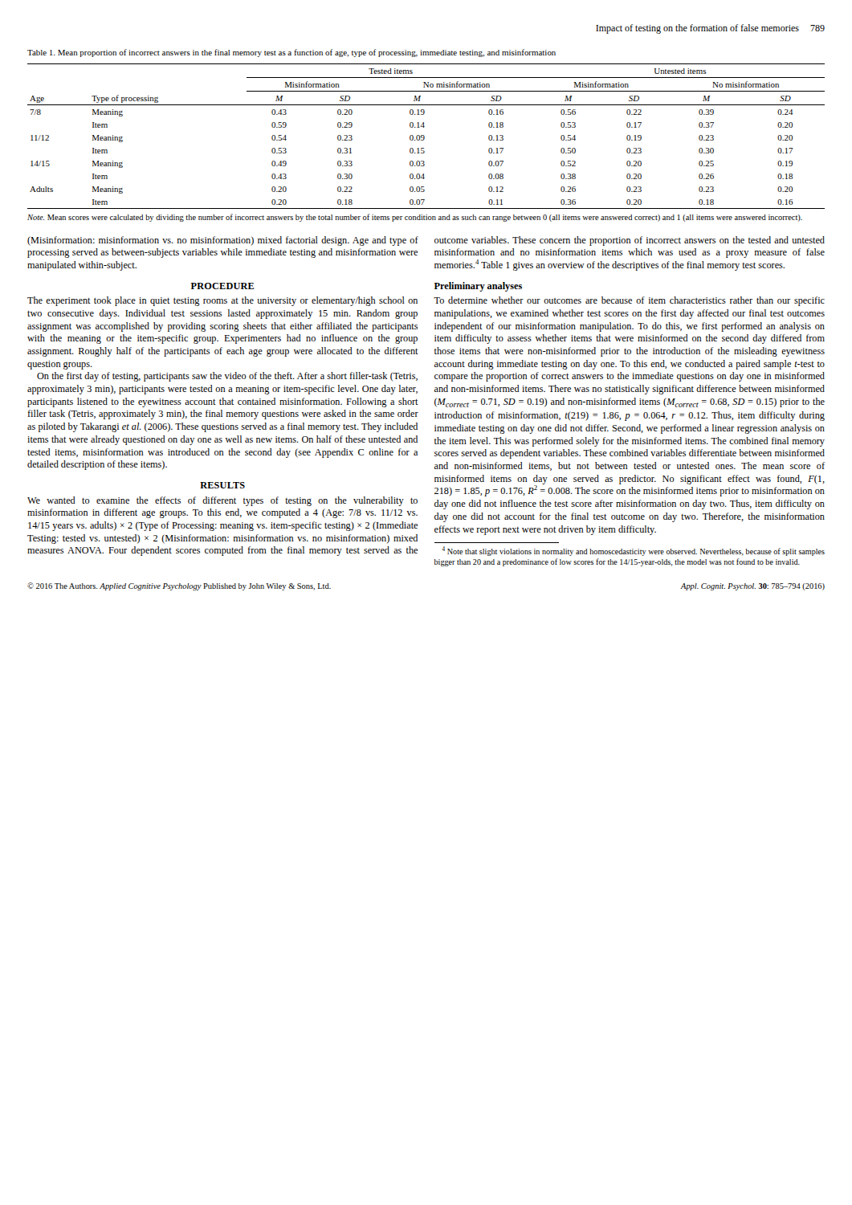Impact of testing on the formation of false memories789
Table 1. Mean proportion of incorrect answers in the final memory test as a function of age, type of processing, immediate testing, and misinformation
| | Tested items | Untested items |
| | Misinformation | No misinformation | Misinformation | No misinformation |
| Age | Type of processing | M | SD | M | SD | M | SD | M | SD |
| 7/8 | Meaning | 0.43 | 0.20 | 0.19 | 0.16 | 0.56 | 0.22 | 0.39 | 0.24 |
| | Item | 0.59 | 0.29 | 0.14 | 0.18 | 0.53 | 0.17 | 0.37 | 0.20 |
| 11/12 | Meaning | 0.54 | 0.23 | 0.09 | 0.13 | 0.54 | 0.19 | 0.23 | 0.20 |
| | Item | 0.53 | 0.31 | 0.15 | 0.17 | 0.50 | 0.23 | 0.30 | 0.17 |
| 14/15 | Meaning | 0.49 | 0.33 | 0.03 | 0.07 | 0.52 | 0.20 | 0.25 | 0.19 |
| | Item | 0.43 | 0.30 | 0.04 | 0.08 | 0.38 | 0.20 | 0.26 | 0.18 |
| Adults | Meaning | 0.20 | 0.22 | 0.05 | 0.12 | 0.26 | 0.23 | 0.23 | 0.20 |
| | Item | 0.20 | 0.18 | 0.07 | 0.11 | 0.36 | 0.20 | 0.18 | 0.16 |
Note. Mean scores were calculated by dividing the number of incorrect answers by the total number of items per condition and as such can range between 0 (all items were answered correct) and 1 (all items were answered incorrect).
(Misinformation: misinformation vs. no misinformation) mixed factorial design. Age and type of processing served as between-subjects variables while immediate testing and misinformation were manipulated within-subject.
Procedure
The experiment took place in quiet testing rooms at the university or elementary/high school on two consecutive days. Individual test sessions lasted approximately 15 min. Random group assignment was accomplished by providing scoring sheets that either affiliated the participants with the meaning or the item-specific group. Experimenters had no influence on the group assignment. Roughly half of the participants of each age group were allocated to the different question groups.
On the first day of testing, participants saw the video of the theft. After a short filler-task (Tetris, approximately 3 min), participants were tested on a meaning or item-specific level. One day later, participants listened to the eyewitness account that contained misinformation. Following a short filler task (Tetris, approximately 3 min), the final memory questions were asked in the same order as piloted by Takarangi et al. (2006). These questions served as a final memory test. They included items that were already questioned on day one as well as new items. On half of these untested and tested items, misinformation was introduced on the second day (see Appendix C online for a detailed description of these items).
Results
We wanted to examine the effects of different types of testing on the vulnerability to misinformation in different age groups. To this end, we computed a 4 (Age: 7/8 vs. 11/12 vs. 14/15 years vs. adults) × 2 (Type of Processing: meaning vs. item-specific testing) × 2 (Immediate Testing: tested vs. untested) × 2 (Misinformation: misinformation vs. no misinformation) mixed measures ANOVA. Four dependent scores computed from the final memory test served as the outcome variables. These concern the proportion of incorrect answers on the tested and untested misinformation and no misinformation items which was used as a proxy measure of false memories.4 Table 1 gives an overview of the descriptives of the final memory test scores.
Preliminary analyses
To determine whether our outcomes are because of item characteristics rather than our specific manipulations, we examined whether test scores on the first day affected our final test outcomes independent of our misinformation manipulation. To do this, we first performed an analysis on item difficulty to assess whether items that were misinformed on the second day differed from those items that were non-misinformed prior to the introduction of the misleading eyewitness account during immediate testing on day one. To this end, we conducted a paired sample t-test to compare the proportion of correct answers to the immediate questions on day one in misinformed and non-misinformed items. There was no statistically significant difference between misinformed (Mcorrect = 0.71, SD = 0.19) and non-misinformed items (Mcorrect = 0.68, SD = 0.15) prior to the introduction of misinformation, t(219) = 1.86, p = 0.064, r = 0.12. Thus, item difficulty during immediate testing on day one did not differ. Second, we performed a linear regression analysis on the item level. This was performed solely for the misinformed items. The combined final memory scores served as dependent variables. These combined variables differentiate between misinformed and non-misinformed items, but not between tested or untested ones. The mean score of misinformed items on day one served as predictor. No significant effect was found, F(1, 218) = 1.85, p = 0.176, R2 = 0.008. The score on the misinformed items prior to misinformation on day one did not influence the test score after misinformation on day two. Thus, item difficulty on day one did not account for the final test outcome on day two. Therefore, the misinformation effects we report next were not driven by item difficulty.
4 Note that slight violations in normality and homoscedasticity were observed. Nevertheless, because of split samples bigger than 20 and a predominance of low scores for the 14/15-year-olds, the model was not found to be invalid.
© 2016 The Authors. Applied Cognitive Psychology Published by John Wiley & Sons, Ltd.
Appl. Cognit. Psychol. 30: 785–794 (2016)